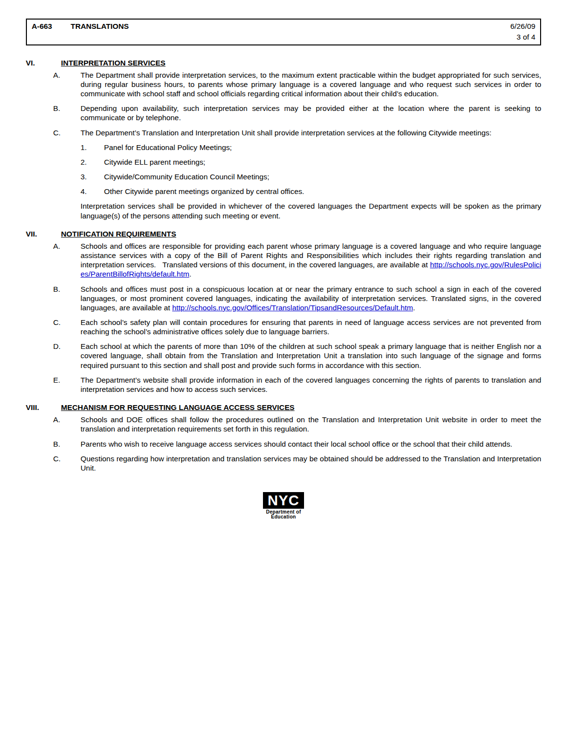A-663 TRANSLATIONS
6/26/09
3 of 4
VI.
INTERPRETATION SERVICES
A.
The Department shall provide interpretation services, to the maximum extent practicable within the budget appropriated for such services, during regular business hours, to parents whose primary language is a covered language and who request such services in order to communicate with school staff and school officials regarding critical information about their child’s education.
B.
Depending upon availability, such interpretation services may be provided either at the location where the parent is seeking to communicate or by telephone.
C.
The Department’s Translation and Interpretation Unit shall provide interpretation services at the following Citywide meetings:
1.
Panel for Educational Policy Meetings;
2.
Citywide ELL parent meetings;
3.
Citywide/Community Education Council Meetings;
4.
Other Citywide parent meetings organized by central offices.
Interpretation services shall be provided in whichever of the covered languages the Department expects will be spoken as the primary language(s) of the persons attending such meeting or event.
VII.
NOTIFICATION REQUIREMENTS
A.
Schools and offices are responsible for providing each parent whose primary language is a covered language and who require language assistance services with a copy of the Bill of Parent Rights and Responsibilities which includes their rights regarding translation and interpretation services. Translated versions of this document, in the covered languages, are available at http://schools.nyc.gov/RulesPolicies/ParentBillofRights/default.htm.
B.
Schools and offices must post in a conspicuous location at or near the primary entrance to such school a sign in each of the covered languages, or most prominent covered languages, indicating the availability of interpretation services. Translated signs, in the covered languages, are available at http://schools.nyc.gov/Offices/Translation/TipsandResources/Default.htm.
C.
Each school’s safety plan will contain procedures for ensuring that parents in need of language access services are not prevented from reaching the school’s administrative offices solely due to language barriers.
D.
Each school at which the parents of more than 10% of the children at such school speak a primary language that is neither English nor a covered language, shall obtain from the Translation and Interpretation Unit a translation into such language of the signage and forms required pursuant to this section and shall post and provide such forms in accordance with this section.
E.
The Department’s website shall provide information in each of the covered languages concerning the rights of parents to translation and interpretation services and how to access such services.
VIII.
MECHANISM FOR REQUESTING LANGUAGE ACCESS SERVICES
A.
Schools and DOE offices shall follow the procedures outlined on the Translation and Interpretation Unit website in order to meet the translation and interpretation requirements set forth in this regulation.
B.
Parents who wish to receive language access services should contact their local school office or the school that their child attends.
C.
Questions regarding how interpretation and translation services may be obtained should be addressed to the Translation and Interpretation Unit.
NYC
Department of
Education